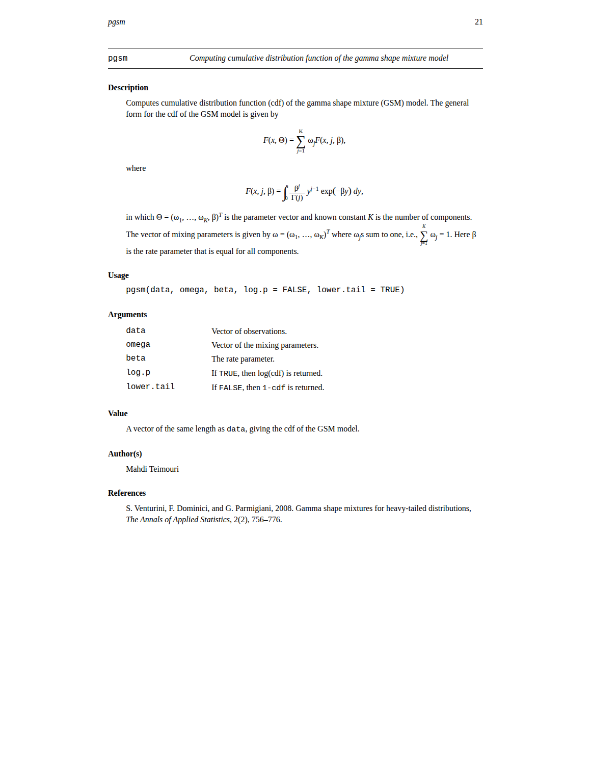pgsm 21
pgsm
Computing cumulative distribution function of the gamma shape mixture model
Description
Computes cumulative distribution function (cdf) of the gamma shape mixture (GSM) model. The general form for the cdf of the GSM model is given by
F(x, Θ) = K∑j=1 ωjF(x, j, β),
where
F(x, j, β) = x∫0 βj Γ(j) yj−1 exp(−βy) dy,
in which Θ = (ω1, …, ωK, β)T is the parameter vector and known constant K is the number of components. The vector of mixing parameters is given by ω = (ω1, …, ωK)T where ωjs sum to one, i.e., K∑j=1 ωj = 1. Here β is the rate parameter that is equal for all components.
Usage
pgsm(data, omega, beta, log.p = FALSE, lower.tail = TRUE)
Arguments
| data | Vector of observations. |
| omega | Vector of the mixing parameters. |
| beta | The rate parameter. |
| log.p | If TRUE , then log(cdf) is returned. |
| lower.tail | If FALSE , then 1-cdf is returned. |
Value
A vector of the same length as data, giving the cdf of the GSM model.
Author(s)
Mahdi Teimouri
References
S. Venturini, F. Dominici, and G. Parmigiani, 2008. Gamma shape mixtures for heavy-tailed distributions, The Annals of Applied Statistics, 2(2), 756–776.